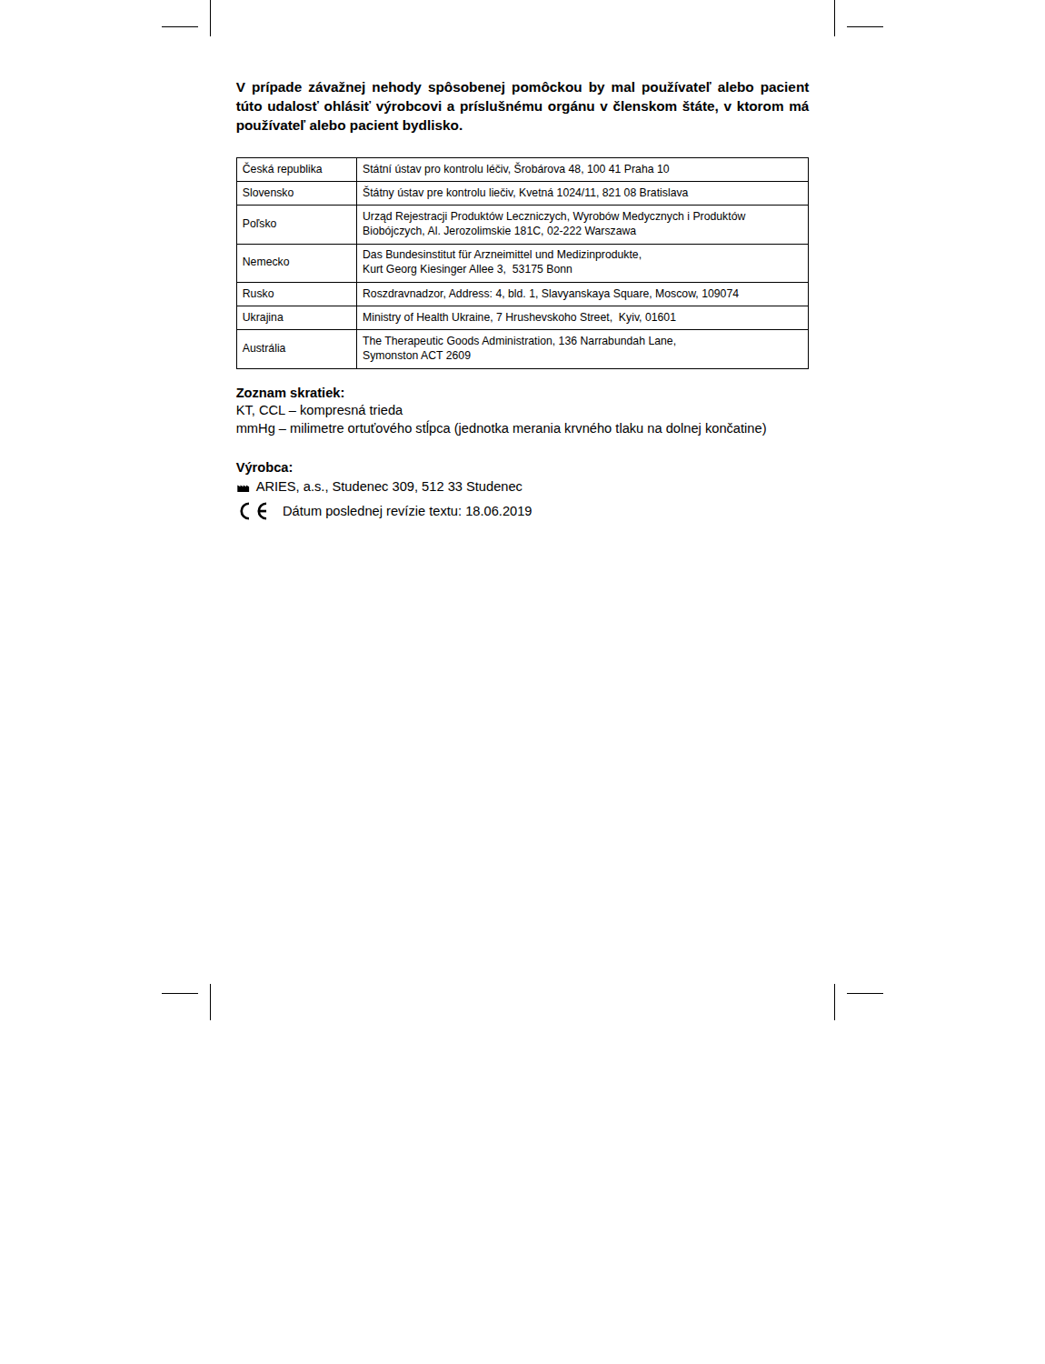V prípade závažnej nehody spôsobenej pomôckou by mal používateľ alebo pacient túto udalosť ohlásiť výrobcovi a príslušnému orgánu v členskom štáte, v ktorom má používateľ alebo pacient bydlisko.
| Česká republika | Státní ústav pro kontrolu léčiv, Šrobárova 48, 100 41 Praha 10 |
| Slovensko | Štátny ústav pre kontrolu liečiv, Kvetná 1024/11, 821 08 Bratislava |
| Poľsko | Urząd Rejestracji Produktów Leczniczych, Wyrobów Medycznych i Produktów Biobójczych, Al. Jerozolimskie 181C, 02-222 Warszawa |
| Nemecko | Das Bundesinstitut für Arzneimittel und Medizinprodukte, Kurt Georg Kiesinger Allee 3, 53175 Bonn |
| Rusko | Roszdravnadzor, Address: 4, bld. 1, Slavyanskaya Square, Moscow, 109074 |
| Ukrajina | Ministry of Health Ukraine, 7 Hrushevskoho Street, Kyiv, 01601 |
| Austrália | The Therapeutic Goods Administration, 136 Narrabundah Lane, Symonston ACT 2609 |
Zoznam skratiek:
KT, CCL – kompresná trieda
mmHg – milimetre ortuťového stĺpca (jednotka merania krvného tlaku na dolnej končatine)
Výrobca:
ARIES, a.s., Studenec 309, 512 33 Studenec
Dátum poslednej revízie textu: 18.06.2019